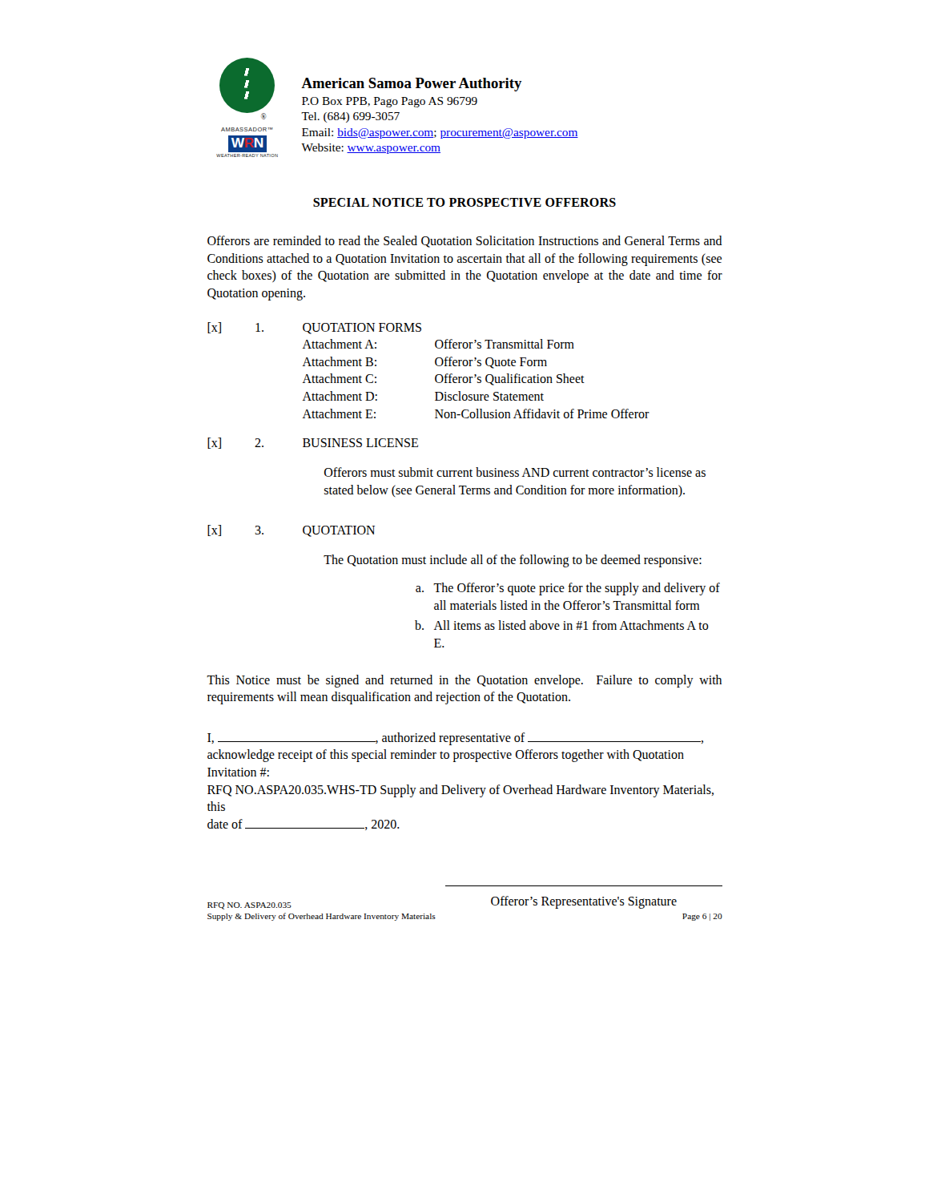®
AMBASSADOR™
WRN
WEATHER-READY NATION
American Samoa Power Authority
P.O Box PPB, Pago Pago AS 96799
Tel. (684) 699-3057
Email: bids@aspower.com; procurement@aspower.com
Website: www.aspower.com
SPECIAL NOTICE TO PROSPECTIVE OFFERORS
Offerors are reminded to read the Sealed Quotation Solicitation Instructions and General Terms and Conditions attached to a Quotation Invitation to ascertain that all of the following requirements (see check boxes) of the Quotation are submitted in the Quotation envelope at the date and time for Quotation opening.
| [x] | 1. | QUOTATION FORMS Attachment A: Offeror’s Transmittal Form Attachment B: Offeror’s Quote Form Attachment C: Offeror’s Qualification Sheet Attachment D: Disclosure Statement Attachment E: Non-Collusion Affidavit of Prime Offeror |
| [x] | 2. | BUSINESS LICENSE Offerors must submit current business AND current contractor’s license as stated below (see General Terms and Condition for more information). |
| [x] | 3. | QUOTATION The Quotation must include all of the following to be deemed responsive: The Offeror’s quote price for the supply and delivery of all materials listed in the Offeror’s Transmittal form All items as listed above in #1 from Attachments A to E. |
This Notice must be signed and returned in the Quotation envelope. Failure to comply with requirements will mean disqualification and rejection of the Quotation.
I, , authorized representative of ,
acknowledge receipt of this special reminder to prospective Offerors together with Quotation Invitation #:
RFQ NO.ASPA20.035.WHS-TD Supply and Delivery of Overhead Hardware Inventory Materials, this
date of , 2020.
Offeror’s Representative's Signature
RFQ NO. ASPA20.035
Supply & Delivery of Overhead Hardware Inventory Materials
Page 6 | 20